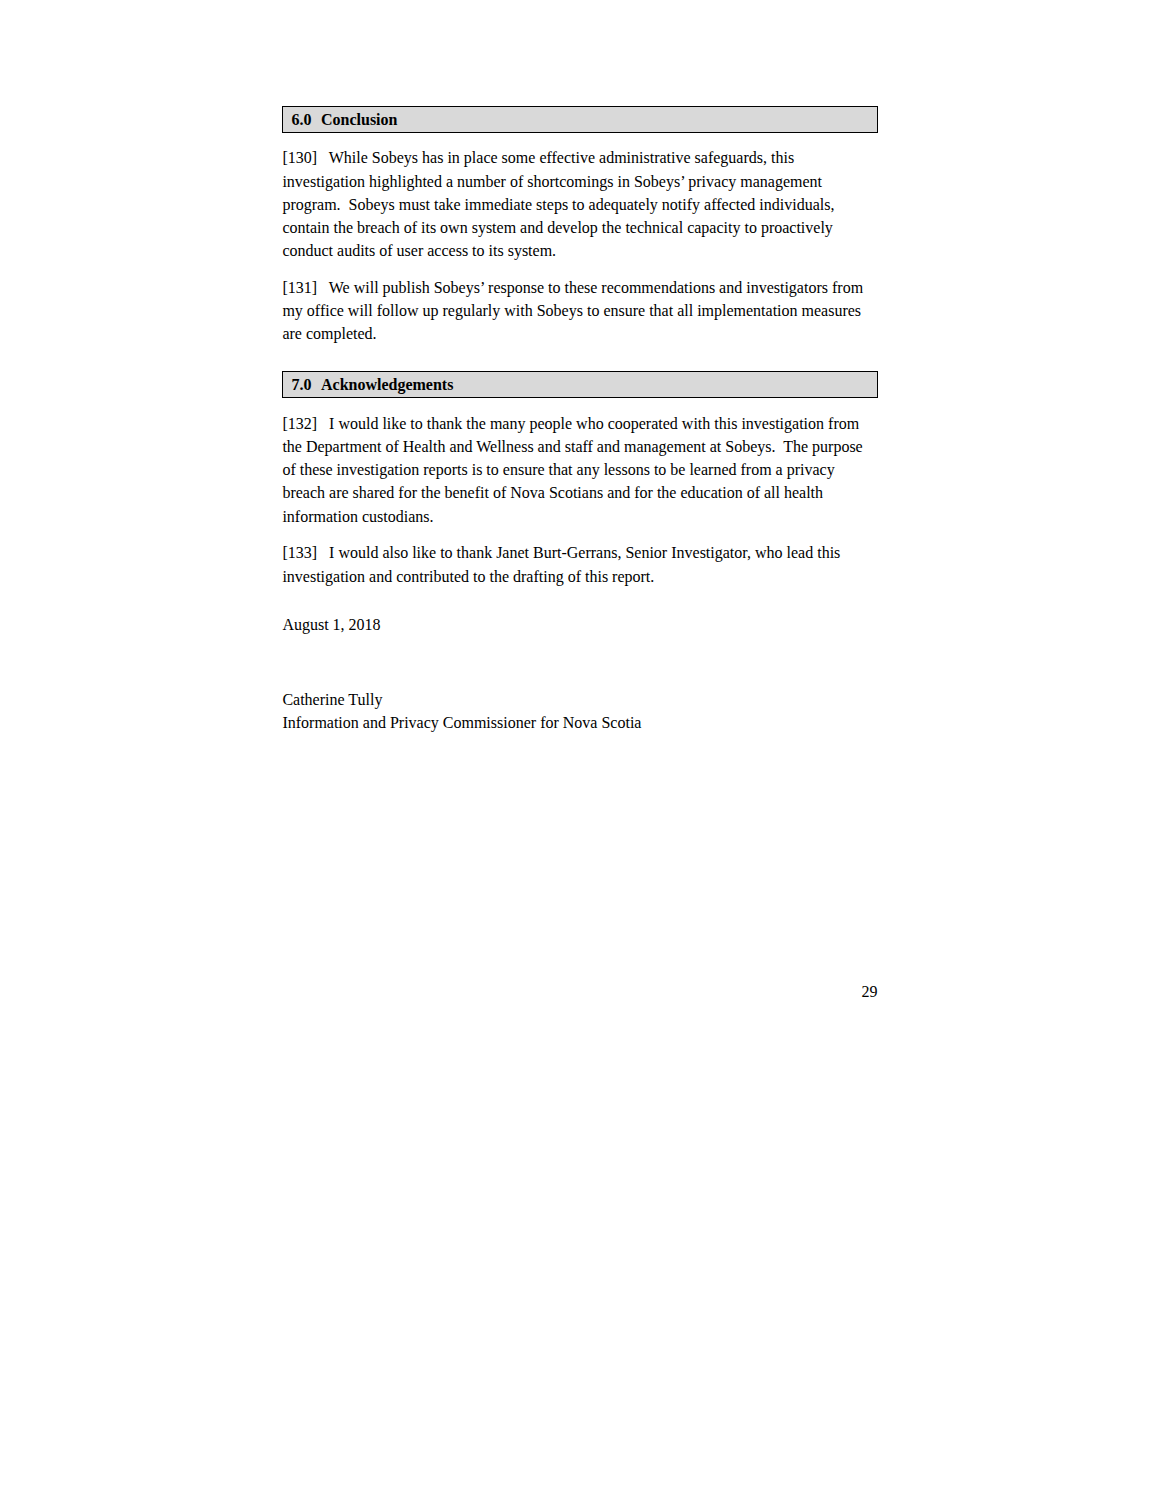6.0 Conclusion
[130] While Sobeys has in place some effective administrative safeguards, this investigation highlighted a number of shortcomings in Sobeys’ privacy management program. Sobeys must take immediate steps to adequately notify affected individuals, contain the breach of its own system and develop the technical capacity to proactively conduct audits of user access to its system.
[131] We will publish Sobeys’ response to these recommendations and investigators from my office will follow up regularly with Sobeys to ensure that all implementation measures are completed.
7.0 Acknowledgements
[132] I would like to thank the many people who cooperated with this investigation from the Department of Health and Wellness and staff and management at Sobeys. The purpose of these investigation reports is to ensure that any lessons to be learned from a privacy breach are shared for the benefit of Nova Scotians and for the education of all health information custodians.
[133] I would also like to thank Janet Burt-Gerrans, Senior Investigator, who lead this investigation and contributed to the drafting of this report.
August 1, 2018
Catherine Tully
Information and Privacy Commissioner for Nova Scotia
29